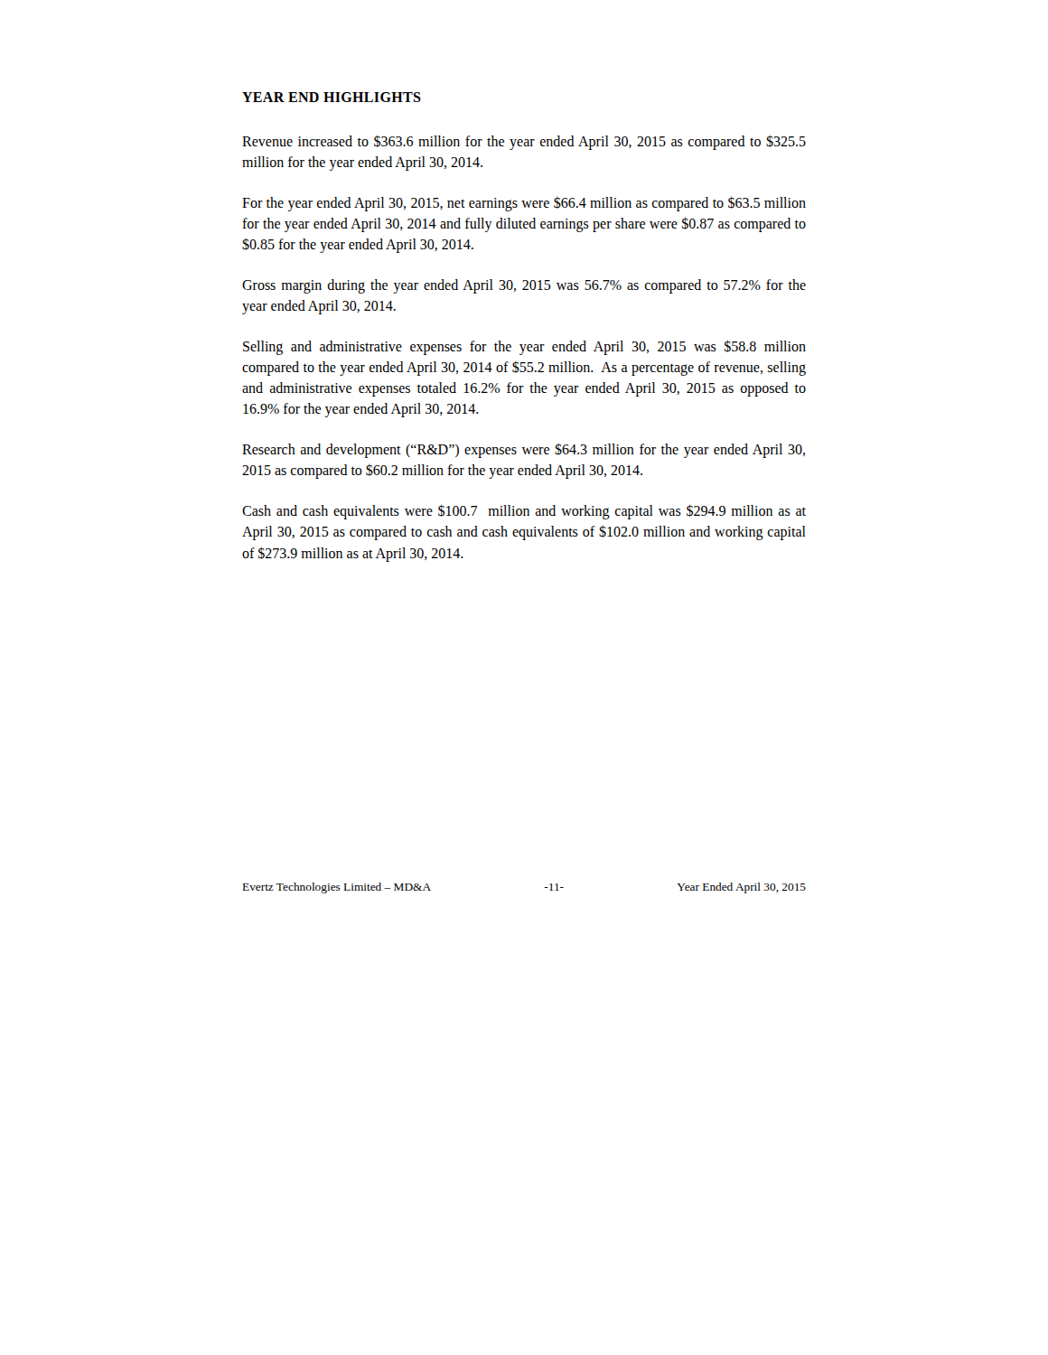YEAR END HIGHLIGHTS
Revenue increased to $363.6 million for the year ended April 30, 2015 as compared to $325.5 million for the year ended April 30, 2014.
For the year ended April 30, 2015, net earnings were $66.4 million as compared to $63.5 million for the year ended April 30, 2014 and fully diluted earnings per share were $0.87 as compared to $0.85 for the year ended April 30, 2014.
Gross margin during the year ended April 30, 2015 was 56.7% as compared to 57.2% for the year ended April 30, 2014.
Selling and administrative expenses for the year ended April 30, 2015 was $58.8 million compared to the year ended April 30, 2014 of $55.2 million. As a percentage of revenue, selling and administrative expenses totaled 16.2% for the year ended April 30, 2015 as opposed to 16.9% for the year ended April 30, 2014.
Research and development (“R&D”) expenses were $64.3 million for the year ended April 30, 2015 as compared to $60.2 million for the year ended April 30, 2014.
Cash and cash equivalents were $100.7 million and working capital was $294.9 million as at April 30, 2015 as compared to cash and cash equivalents of $102.0 million and working capital of $273.9 million as at April 30, 2014.
Evertz Technologies Limited – MD&A
-11-
Year Ended April 30, 2015